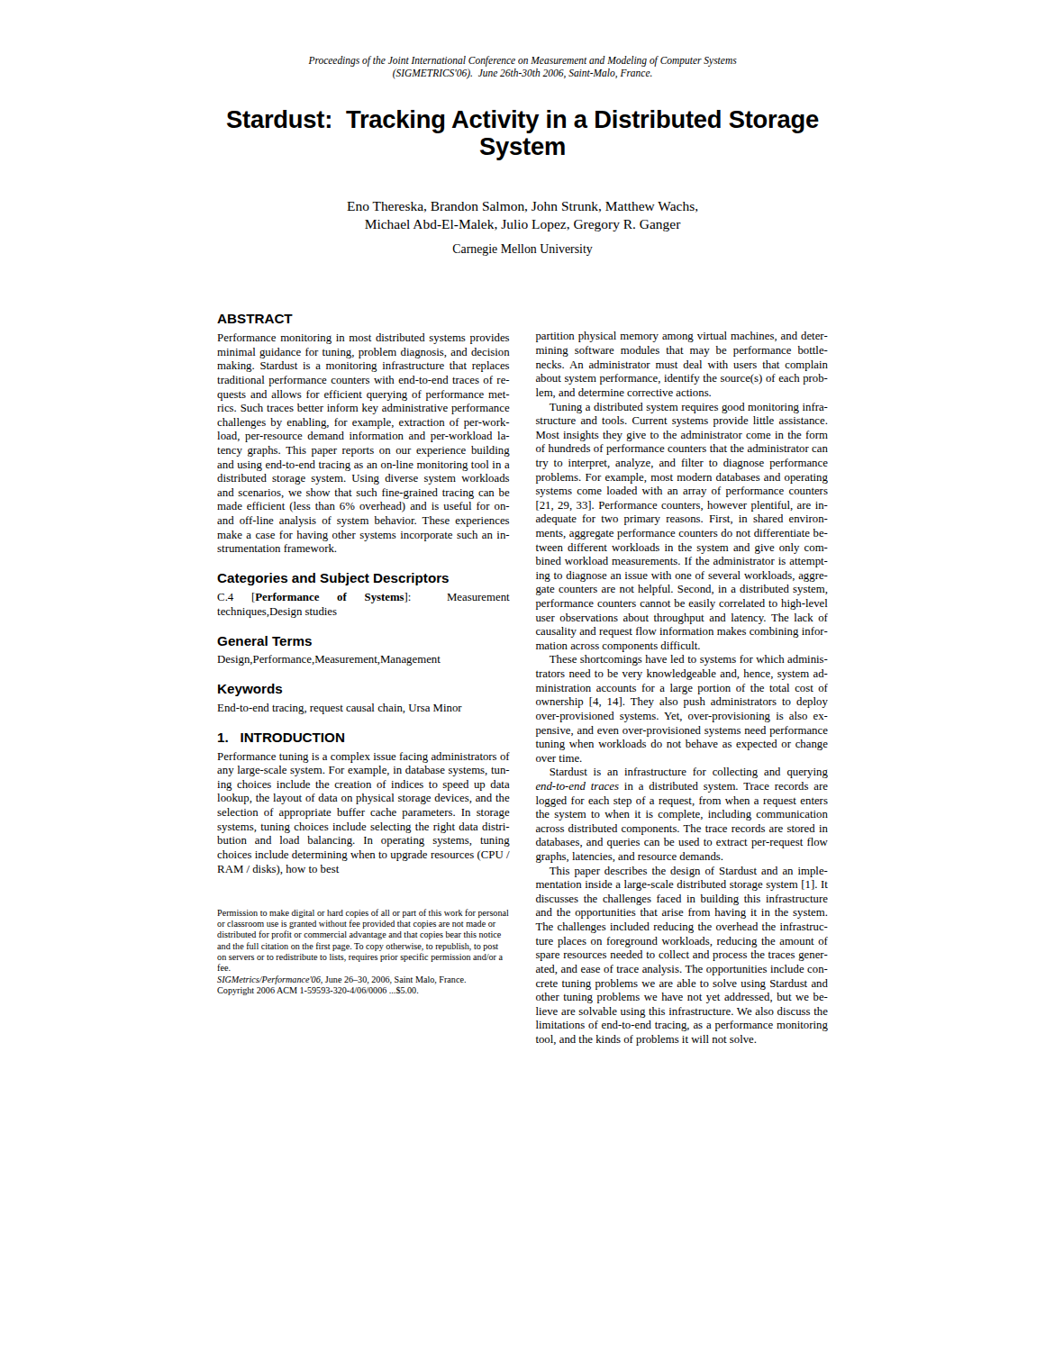Proceedings of the Joint International Conference on Measurement and Modeling of Computer Systems
(SIGMETRICS'06). June 26th-30th 2006, Saint-Malo, France.
Stardust: Tracking Activity in a Distributed Storage System
Eno Thereska, Brandon Salmon, John Strunk, Matthew Wachs,
Michael Abd-El-Malek, Julio Lopez, Gregory R. Ganger
Carnegie Mellon University
ABSTRACT
Performance monitoring in most distributed systems provides minimal guidance for tuning, problem diagnosis, and decision making. Stardust is a monitoring infrastructure that replaces traditional performance counters with end-to-end traces of requests and allows for efficient querying of performance metrics. Such traces better inform key administrative performance challenges by enabling, for example, extraction of per-workload, per-resource demand information and per-workload latency graphs. This paper reports on our experience building and using end-to-end tracing as an on-line monitoring tool in a distributed storage system. Using diverse system workloads and scenarios, we show that such fine-grained tracing can be made efficient (less than 6% overhead) and is useful for on- and off-line analysis of system behavior. These experiences make a case for having other systems incorporate such an instrumentation framework.
Categories and Subject Descriptors
C.4 [Performance of Systems]: Measurement techniques,Design studies
General Terms
Design,Performance,Measurement,Management
Keywords
End-to-end tracing, request causal chain, Ursa Minor
1. INTRODUCTION
Performance tuning is a complex issue facing administrators of any large-scale system. For example, in database systems, tuning choices include the creation of indices to speed up data lookup, the layout of data on physical storage devices, and the selection of appropriate buffer cache parameters. In storage systems, tuning choices include selecting the right data distribution and load balancing. In operating systems, tuning choices include determining when to upgrade resources (CPU / RAM / disks), how to best
Permission to make digital or hard copies of all or part of this work for personal or classroom use is granted without fee provided that copies are not made or distributed for profit or commercial advantage and that copies bear this notice and the full citation on the first page. To copy otherwise, to republish, to post on servers or to redistribute to lists, requires prior specific permission and/or a fee.
SIGMetrics/Performance'06, June 26–30, 2006, Saint Malo, France.
Copyright 2006 ACM 1-59593-320-4/06/0006 ...$5.00.
partition physical memory among virtual machines, and determining software modules that may be performance bottlenecks. An administrator must deal with users that complain about system performance, identify the source(s) of each problem, and determine corrective actions.
Tuning a distributed system requires good monitoring infrastructure and tools. Current systems provide little assistance. Most insights they give to the administrator come in the form of hundreds of performance counters that the administrator can try to interpret, analyze, and filter to diagnose performance problems. For example, most modern databases and operating systems come loaded with an array of performance counters [21, 29, 33]. Performance counters, however plentiful, are inadequate for two primary reasons. First, in shared environments, aggregate performance counters do not differentiate between different workloads in the system and give only combined workload measurements. If the administrator is attempting to diagnose an issue with one of several workloads, aggregate counters are not helpful. Second, in a distributed system, performance counters cannot be easily correlated to high-level user observations about throughput and latency. The lack of causality and request flow information makes combining information across components difficult.
These shortcomings have led to systems for which administrators need to be very knowledgeable and, hence, system administration accounts for a large portion of the total cost of ownership [4, 14]. They also push administrators to deploy over-provisioned systems. Yet, over-provisioning is also expensive, and even over-provisioned systems need performance tuning when workloads do not behave as expected or change over time.
Stardust is an infrastructure for collecting and querying end-to-end traces in a distributed system. Trace records are logged for each step of a request, from when a request enters the system to when it is complete, including communication across distributed components. The trace records are stored in databases, and queries can be used to extract per-request flow graphs, latencies, and resource demands.
This paper describes the design of Stardust and an implementation inside a large-scale distributed storage system [1]. It discusses the challenges faced in building this infrastructure and the opportunities that arise from having it in the system. The challenges included reducing the overhead the infrastructure places on foreground workloads, reducing the amount of spare resources needed to collect and process the traces generated, and ease of trace analysis. The opportunities include concrete tuning problems we are able to solve using Stardust and other tuning problems we have not yet addressed, but we believe are solvable using this infrastructure. We also discuss the limitations of end-to-end tracing, as a performance monitoring tool, and the kinds of problems it will not solve.